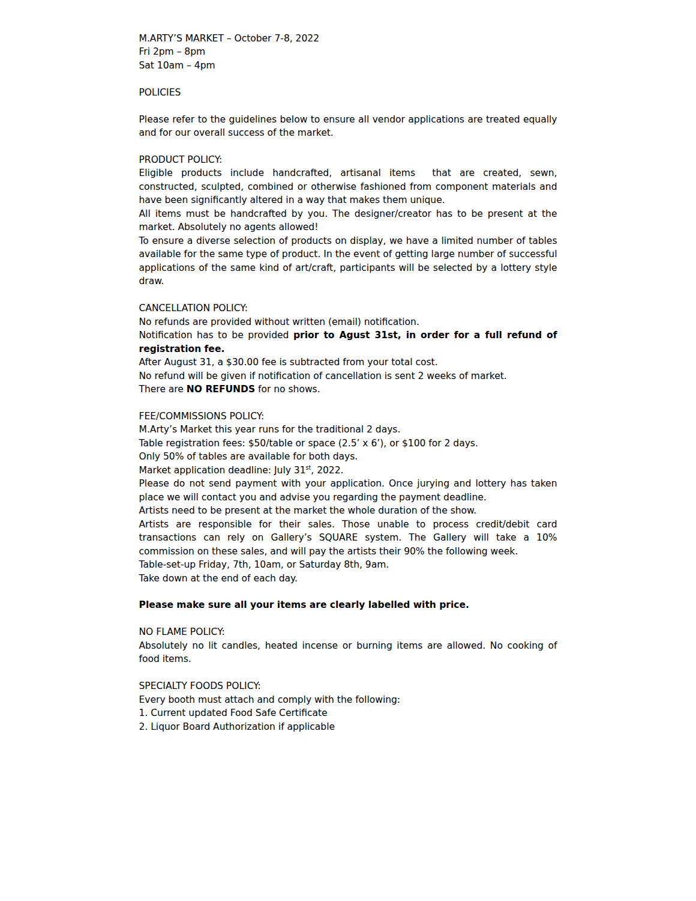M.ARTY’S MARKET – October 7-8, 2022
Fri 2pm – 8pm
Sat 10am – 4pm
POLICIES
Please refer to the guidelines below to ensure all vendor applications are treated equally and for our overall success of the market.
PRODUCT POLICY:
Eligible products include handcrafted, artisanal items that are created, sewn, constructed, sculpted, combined or otherwise fashioned from component materials and have been significantly altered in a way that makes them unique.
All items must be handcrafted by you. The designer/creator has to be present at the market. Absolutely no agents allowed!
To ensure a diverse selection of products on display, we have a limited number of tables available for the same type of product. In the event of getting large number of successful applications of the same kind of art/craft, participants will be selected by a lottery style draw.
CANCELLATION POLICY:
No refunds are provided without written (email) notification.
Notification has to be provided prior to Agust 31st, in order for a full refund of registration fee.
After August 31, a $30.00 fee is subtracted from your total cost.
No refund will be given if notification of cancellation is sent 2 weeks of market.
There are NO REFUNDS for no shows.
FEE/COMMISSIONS POLICY:
M.Arty’s Market this year runs for the traditional 2 days.
Table registration fees: $50/table or space (2.5’ x 6’), or $100 for 2 days.
Only 50% of tables are available for both days.
Market application deadline: July 31st, 2022.
Please do not send payment with your application. Once jurying and lottery has taken place we will contact you and advise you regarding the payment deadline.
Artists need to be present at the market the whole duration of the show.
Artists are responsible for their sales. Those unable to process credit/debit card transactions can rely on Gallery’s SQUARE system. The Gallery will take a 10% commission on these sales, and will pay the artists their 90% the following week.
Table-set-up Friday, 7th, 10am, or Saturday 8th, 9am.
Take down at the end of each day.
Please make sure all your items are clearly labelled with price.
NO FLAME POLICY:
Absolutely no lit candles, heated incense or burning items are allowed. No cooking of food items.
SPECIALTY FOODS POLICY:
Every booth must attach and comply with the following:
1. Current updated Food Safe Certificate
2. Liquor Board Authorization if applicable